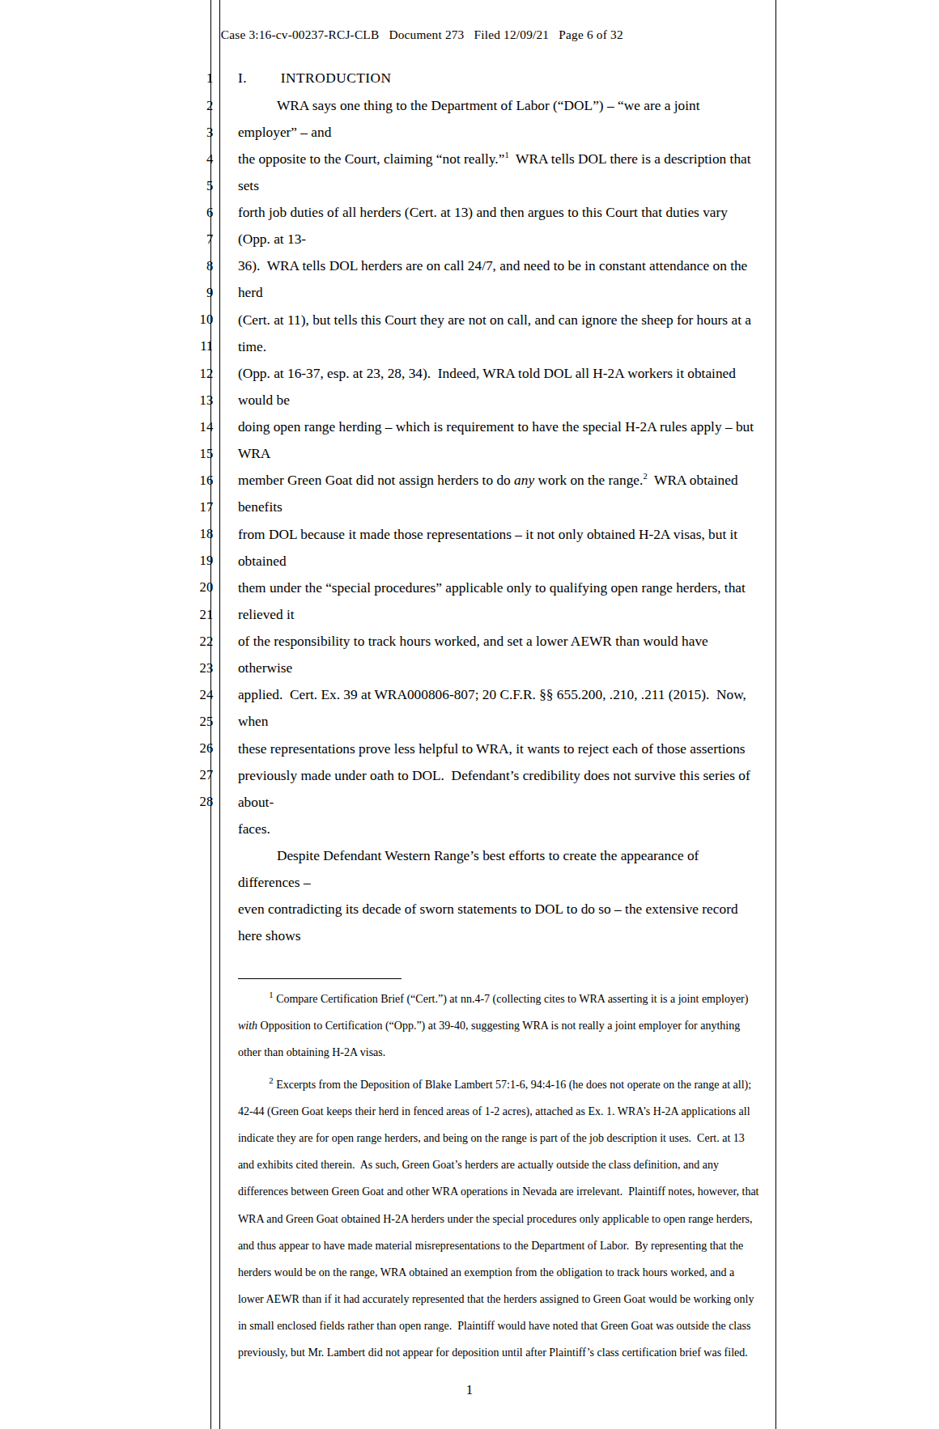Case 3:16-cv-00237-RCJ-CLB Document 273 Filed 12/09/21 Page 6 of 32
1
2
3
4
5
6
7
8
9
10
11
12
13
14
15
16
17
18
19
20
21
22
23
24
25
26
27
28
I. INTRODUCTION
WRA says one thing to the Department of Labor (“DOL”) – “we are a joint employer” – and
the opposite to the Court, claiming “not really.”1 WRA tells DOL there is a description that sets
forth job duties of all herders (Cert. at 13) and then argues to this Court that duties vary (Opp. at 13-
36). WRA tells DOL herders are on call 24/7, and need to be in constant attendance on the herd
(Cert. at 11), but tells this Court they are not on call, and can ignore the sheep for hours at a time.
(Opp. at 16-37, esp. at 23, 28, 34). Indeed, WRA told DOL all H-2A workers it obtained would be
doing open range herding – which is requirement to have the special H-2A rules apply – but WRA
member Green Goat did not assign herders to do any work on the range.2 WRA obtained benefits
from DOL because it made those representations – it not only obtained H-2A visas, but it obtained
them under the “special procedures” applicable only to qualifying open range herders, that relieved it
of the responsibility to track hours worked, and set a lower AEWR than would have otherwise
applied. Cert. Ex. 39 at WRA000806-807; 20 C.F.R. §§ 655.200, .210, .211 (2015). Now, when
these representations prove less helpful to WRA, it wants to reject each of those assertions
previously made under oath to DOL. Defendant’s credibility does not survive this series of about-
faces.
Despite Defendant Western Range’s best efforts to create the appearance of differences –
even contradicting its decade of sworn statements to DOL to do so – the extensive record here shows
1 Compare Certification Brief (“Cert.”) at nn.4-7 (collecting cites to WRA asserting it is a joint employer) with Opposition to Certification (“Opp.”) at 39-40, suggesting WRA is not really a joint employer for anything other than obtaining H-2A visas.
2 Excerpts from the Deposition of Blake Lambert 57:1-6, 94:4-16 (he does not operate on the range at all); 42-44 (Green Goat keeps their herd in fenced areas of 1-2 acres), attached as Ex. 1. WRA’s H-2A applications all indicate they are for open range herders, and being on the range is part of the job description it uses. Cert. at 13 and exhibits cited therein. As such, Green Goat’s herders are actually outside the class definition, and any differences between Green Goat and other WRA operations in Nevada are irrelevant. Plaintiff notes, however, that WRA and Green Goat obtained H-2A herders under the special procedures only applicable to open range herders, and thus appear to have made material misrepresentations to the Department of Labor. By representing that the herders would be on the range, WRA obtained an exemption from the obligation to track hours worked, and a lower AEWR than if it had accurately represented that the herders assigned to Green Goat would be working only in small enclosed fields rather than open range. Plaintiff would have noted that Green Goat was outside the class previously, but Mr. Lambert did not appear for deposition until after Plaintiff’s class certification brief was filed.
1